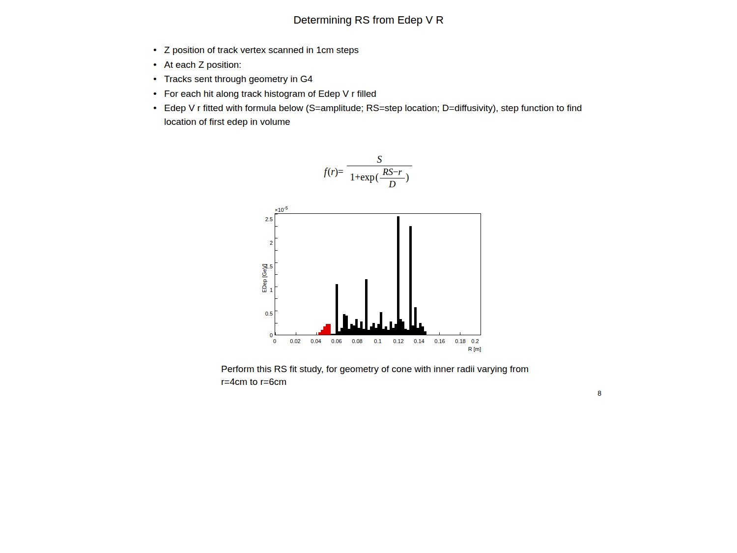Determining RS from Edep V R
Z position of track vertex scanned in 1cm steps
At each Z position:
Tracks sent through geometry in G4
For each hit along track histogram of Edep V r filled
Edep V r fitted with formula below (S=amplitude; RS=step location; D=diffusivity), step function to find location of first edep in volume
f (r)= S 1+exp (RS−r D)
EDep [GeV]
×10-5
2.5
2
1.5
1
0.5
0
0
0.02
0.04
0.06
0.08
0.1
0.12
0.14
0.16
0.18
0.2
R [m]
Perform this RS fit study, for geometry of cone with inner radii varying from r=4cm to r=6cm
8